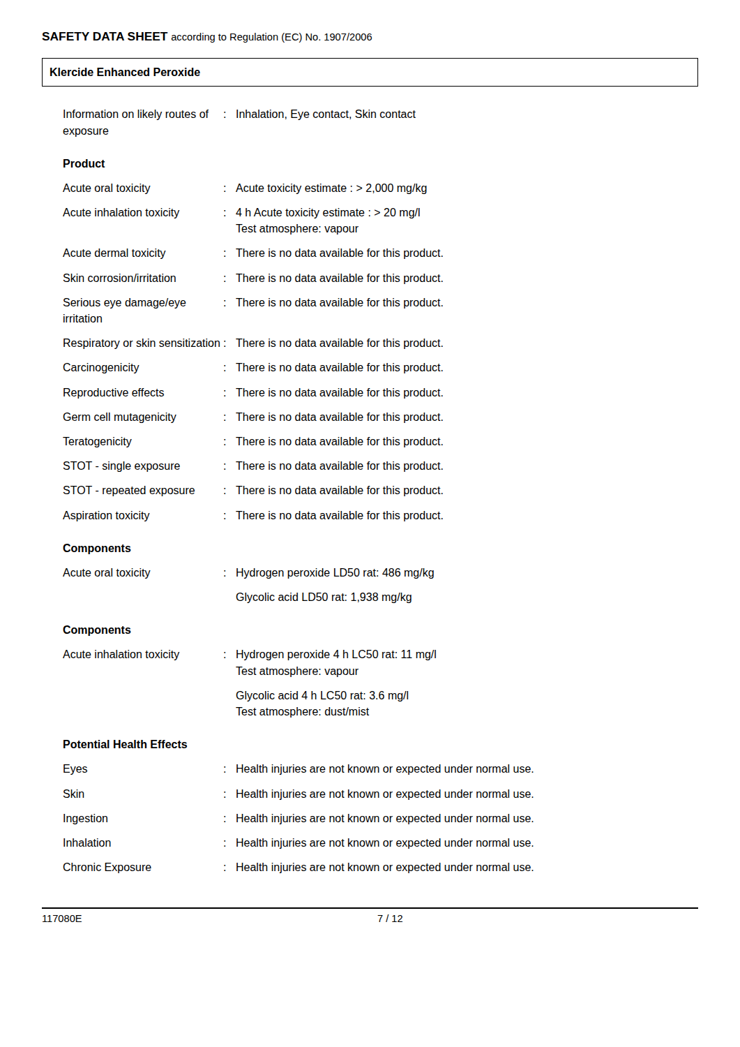SAFETY DATA SHEET according to Regulation (EC) No. 1907/2006
Klercide Enhanced Peroxide
| Information on likely routes of exposure | : | Inhalation, Eye contact, Skin contact |
Product
| Acute oral toxicity | : | Acute toxicity estimate : > 2,000 mg/kg |
| Acute inhalation toxicity | : | 4 h Acute toxicity estimate : > 20 mg/l Test atmosphere: vapour |
| Acute dermal toxicity | : | There is no data available for this product. |
| Skin corrosion/irritation | : | There is no data available for this product. |
| Serious eye damage/eye irritation | : | There is no data available for this product. |
| Respiratory or skin sensitization | : | There is no data available for this product. |
| Carcinogenicity | : | There is no data available for this product. |
| Reproductive effects | : | There is no data available for this product. |
| Germ cell mutagenicity | : | There is no data available for this product. |
| Teratogenicity | : | There is no data available for this product. |
| STOT - single exposure | : | There is no data available for this product. |
| STOT - repeated exposure | : | There is no data available for this product. |
| Aspiration toxicity | : | There is no data available for this product. |
Components
| Acute oral toxicity | : | Hydrogen peroxide LD50 rat: 486 mg/kg |
| | | Glycolic acid LD50 rat: 1,938 mg/kg |
Components
| Acute inhalation toxicity | : | Hydrogen peroxide 4 h LC50 rat: 11 mg/l Test atmosphere: vapour |
| | | Glycolic acid 4 h LC50 rat: 3.6 mg/l Test atmosphere: dust/mist |
Potential Health Effects
| Eyes | : | Health injuries are not known or expected under normal use. |
| Skin | : | Health injuries are not known or expected under normal use. |
| Ingestion | : | Health injuries are not known or expected under normal use. |
| Inhalation | : | Health injuries are not known or expected under normal use. |
| Chronic Exposure | : | Health injuries are not known or expected under normal use. |
117080E 7 / 12